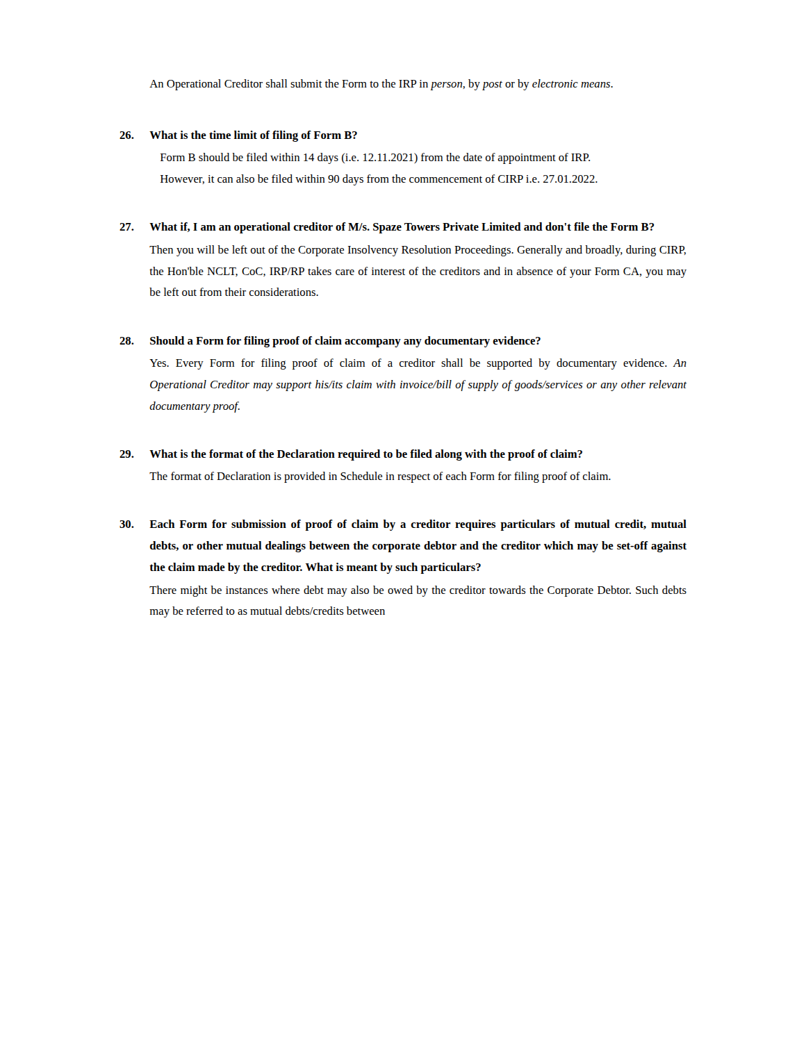An Operational Creditor shall submit the Form to the IRP in person, by post or by electronic means.
26.
What is the time limit of filing of Form B?
Form B should be filed within 14 days (i.e. 12.11.2021) from the date of appointment of IRP.
However, it can also be filed within 90 days from the commencement of CIRP i.e. 27.01.2022.
27.
What if, I am an operational creditor of M/s. Spaze Towers Private Limited and don't file the Form B?
Then you will be left out of the Corporate Insolvency Resolution Proceedings. Generally and broadly, during CIRP, the Hon'ble NCLT, CoC, IRP/RP takes care of interest of the creditors and in absence of your Form CA, you may be left out from their considerations.
28.
Should a Form for filing proof of claim accompany any documentary evidence?
Yes. Every Form for filing proof of claim of a creditor shall be supported by documentary evidence. An Operational Creditor may support his/its claim with invoice/bill of supply of goods/services or any other relevant documentary proof.
29.
What is the format of the Declaration required to be filed along with the proof of claim?
The format of Declaration is provided in Schedule in respect of each Form for filing proof of claim.
30.
Each Form for submission of proof of claim by a creditor requires particulars of mutual credit, mutual debts, or other mutual dealings between the corporate debtor and the creditor which may be set-off against the claim made by the creditor. What is meant by such particulars?
There might be instances where debt may also be owed by the creditor towards the Corporate Debtor. Such debts may be referred to as mutual debts/credits between